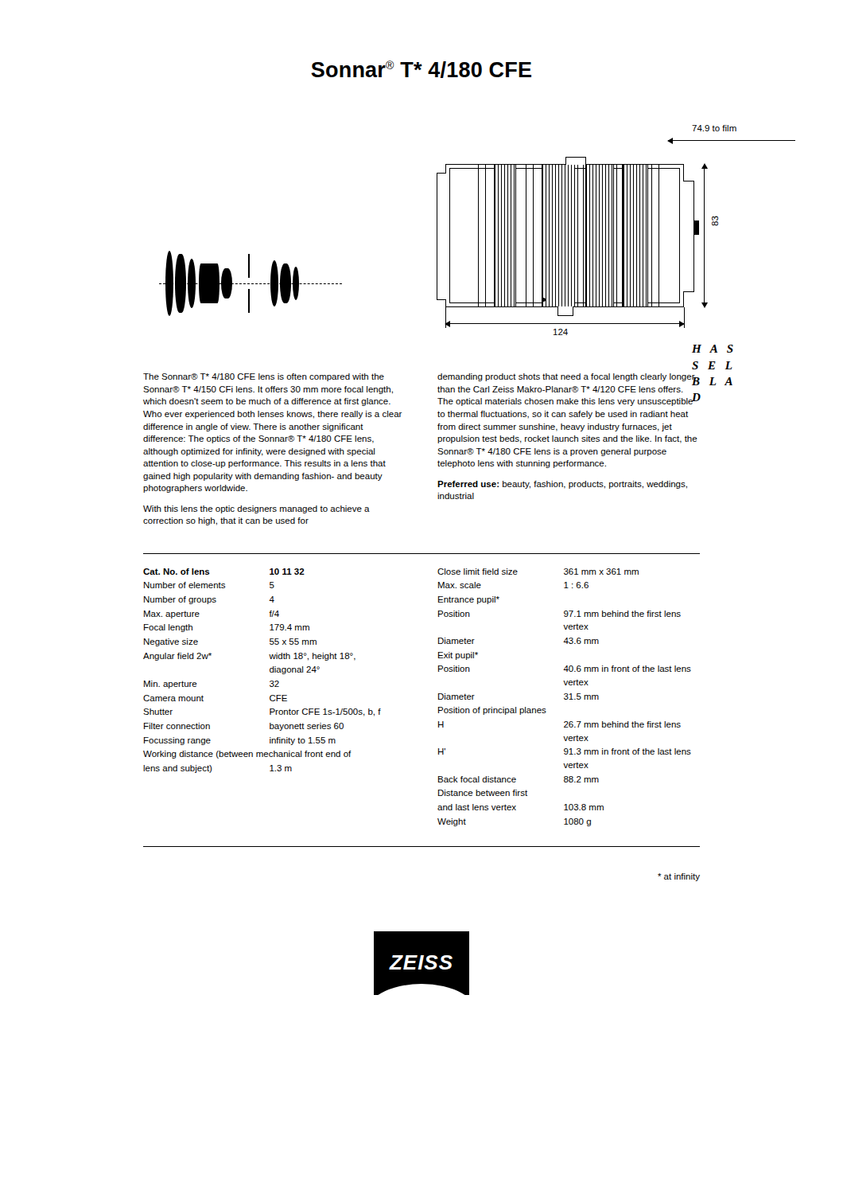Sonnar® T* 4/180 CFE
74.9 to film
83
124
H A S S E L B L A D
The Sonnar® T* 4/180 CFE lens is often compared with the Sonnar® T* 4/150 CFi lens. It offers 30 mm more focal length, which doesn't seem to be much of a difference at first glance. Who ever experienced both lenses knows, there really is a clear difference in angle of view. There is another significant difference: The optics of the Sonnar® T* 4/180 CFE lens, although optimized for infinity, were designed with special attention to close-up performance. This results in a lens that gained high popularity with demanding fashion- and beauty photographers worldwide.
With this lens the optic designers managed to achieve a correction so high, that it can be used for
demanding product shots that need a focal length clearly longer than the Carl Zeiss Makro-Planar® T* 4/120 CFE lens offers. The optical materials chosen make this lens very unsusceptible to thermal fluctuations, so it can safely be used in radiant heat from direct summer sunshine, heavy industry furnaces, jet propulsion test beds, rocket launch sites and the like. In fact, the Sonnar® T* 4/180 CFE lens is a proven general purpose telephoto lens with stunning performance.
Preferred use: beauty, fashion, products, portraits, weddings, industrial
| Cat. No. of lens | 10 11 32 |
| Number of elements | 5 |
| Number of groups | 4 |
| Max. aperture | f/4 |
| Focal length | 179.4 mm |
| Negative size | 55 x 55 mm |
| Angular field 2w* | width 18°, height 18°, |
| | diagonal 24° |
| Min. aperture | 32 |
| Camera mount | CFE |
| Shutter | Prontor CFE 1s-1/500s, b, f |
| Filter connection | bayonett series 60 |
| Focussing range | infinity to 1.55 m |
| Working distance (between mechanical front end of |
| lens and subject) | 1.3 m |
| Close limit field size | 361 mm x 361 mm |
| Max. scale | 1 : 6.6 |
| Entrance pupil* | |
| Position | 97.1 mm behind the first lens vertex |
| Diameter | 43.6 mm |
| Exit pupil* | |
| Position | 40.6 mm in front of the last lens vertex |
| Diameter | 31.5 mm |
| Position of principal planes |
| H | 26.7 mm behind the first lens vertex |
| H' | 91.3 mm in front of the last lens vertex |
| Back focal distance | 88.2 mm |
| Distance between first |
| and last lens vertex | 103.8 mm |
| Weight | 1080 g |
* at infinity
ZEISS